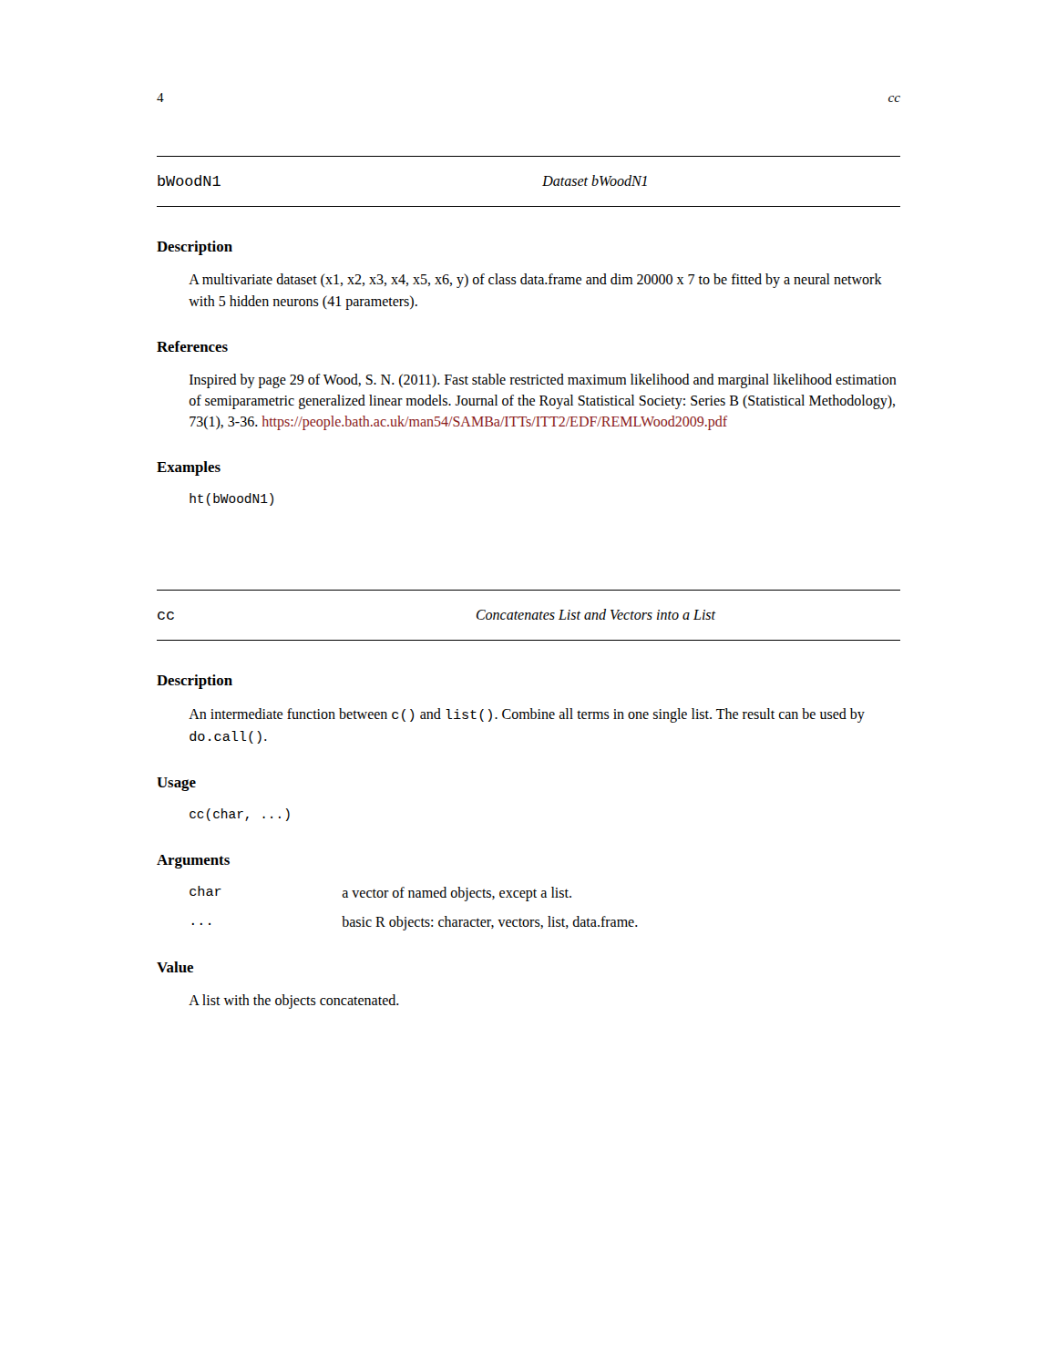4
cc
bWoodN1
Dataset bWoodN1
Description
A multivariate dataset (x1, x2, x3, x4, x5, x6, y) of class data.frame and dim 20000 x 7 to be fitted by a neural network with 5 hidden neurons (41 parameters).
References
Inspired by page 29 of Wood, S. N. (2011). Fast stable restricted maximum likelihood and marginal likelihood estimation of semiparametric generalized linear models. Journal of the Royal Statistical Society: Series B (Statistical Methodology), 73(1), 3-36. https://people.bath.ac.uk/man54/SAMBa/ITTs/ITT2/EDF/REMLWood2009.pdf
Examples
ht(bWoodN1)
cc
Concatenates List and Vectors into a List
Description
An intermediate function between c() and list(). Combine all terms in one single list. The result can be used by do.call().
Usage
cc(char, ...)
Arguments
char
a vector of named objects, except a list.
...
basic R objects: character, vectors, list, data.frame.
Value
A list with the objects concatenated.